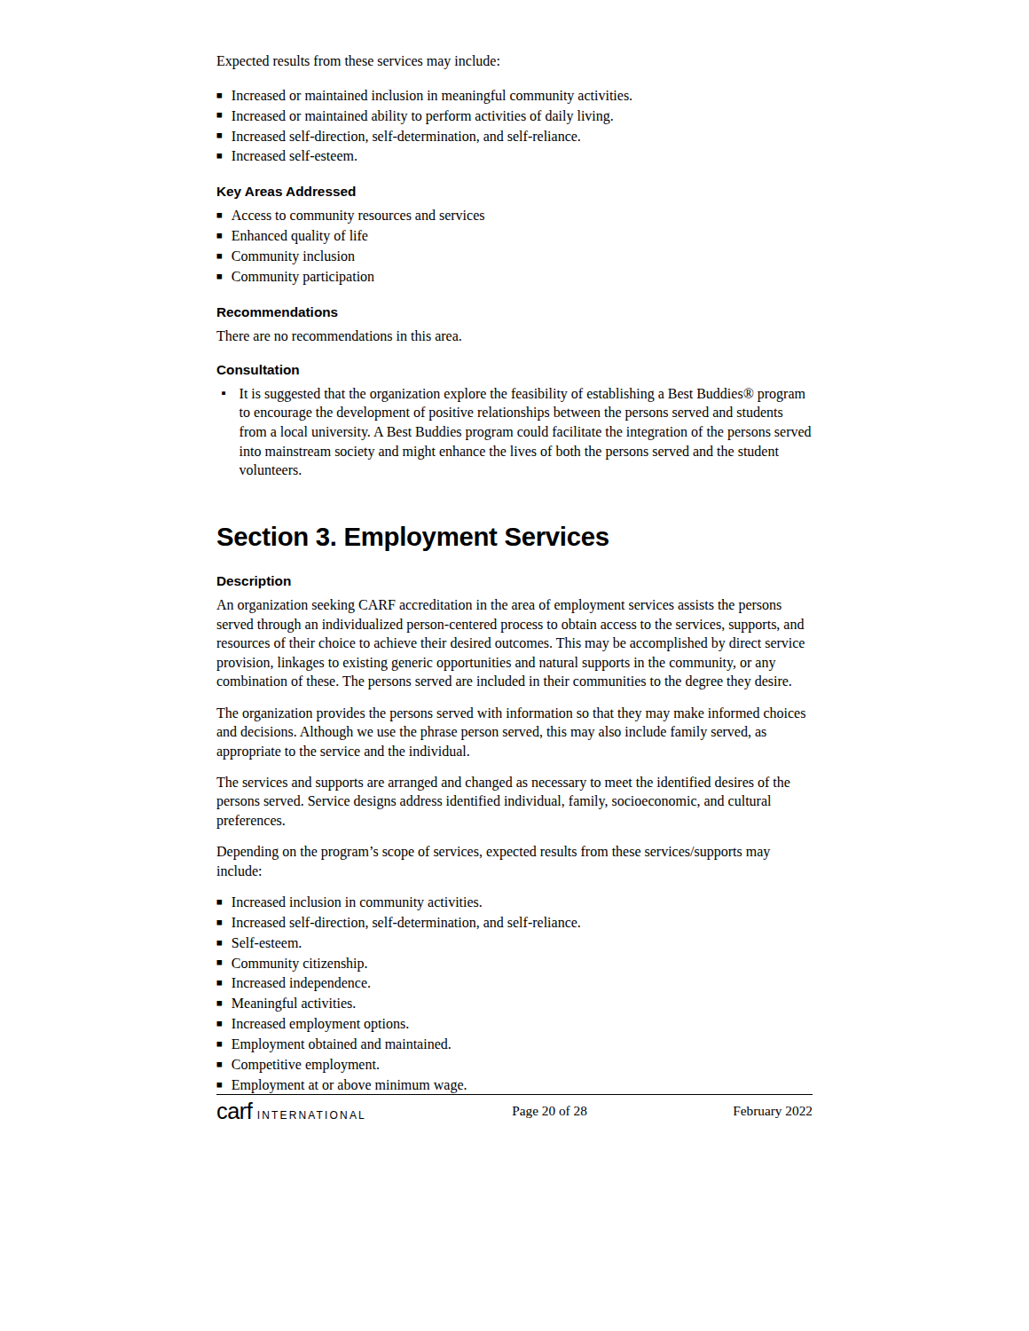Expected results from these services may include:
Increased or maintained inclusion in meaningful community activities.
Increased or maintained ability to perform activities of daily living.
Increased self-direction, self-determination, and self-reliance.
Increased self-esteem.
Key Areas Addressed
Access to community resources and services
Enhanced quality of life
Community inclusion
Community participation
Recommendations
There are no recommendations in this area.
Consultation
It is suggested that the organization explore the feasibility of establishing a Best Buddies® program to encourage the development of positive relationships between the persons served and students from a local university. A Best Buddies program could facilitate the integration of the persons served into mainstream society and might enhance the lives of both the persons served and the student volunteers.
Section 3. Employment Services
Description
An organization seeking CARF accreditation in the area of employment services assists the persons served through an individualized person-centered process to obtain access to the services, supports, and resources of their choice to achieve their desired outcomes. This may be accomplished by direct service provision, linkages to existing generic opportunities and natural supports in the community, or any combination of these. The persons served are included in their communities to the degree they desire.
The organization provides the persons served with information so that they may make informed choices and decisions. Although we use the phrase person served, this may also include family served, as appropriate to the service and the individual.
The services and supports are arranged and changed as necessary to meet the identified desires of the persons served. Service designs address identified individual, family, socioeconomic, and cultural preferences.
Depending on the program’s scope of services, expected results from these services/supports may include:
Increased inclusion in community activities.
Increased self-direction, self-determination, and self-reliance.
Self-esteem.
Community citizenship.
Increased independence.
Meaningful activities.
Increased employment options.
Employment obtained and maintained.
Competitive employment.
Employment at or above minimum wage.
carf INTERNATIONAL
Page 20 of 28
February 2022